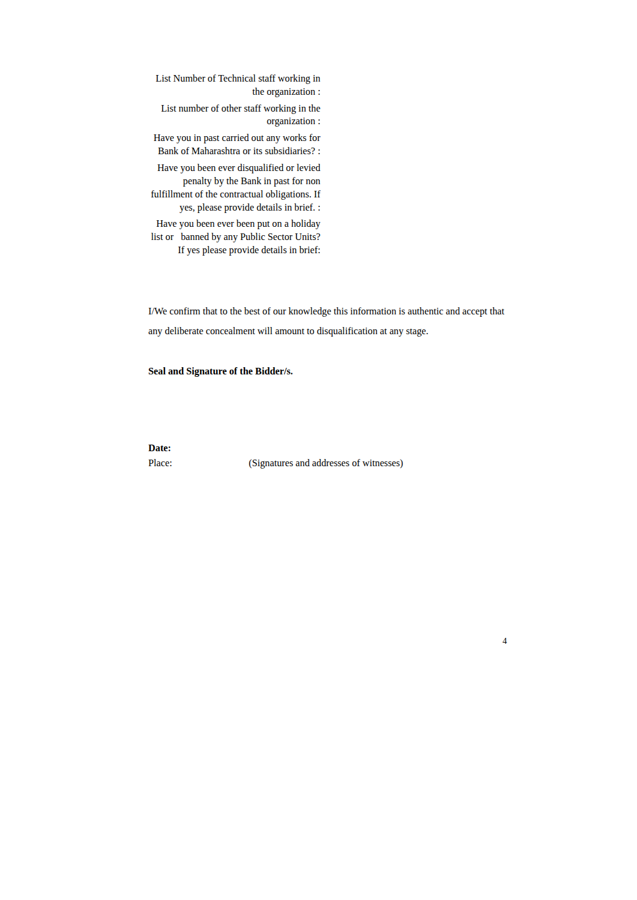| List Number of Technical staff working in the organization : | |
| List number of other staff working in the organization : | |
| Have you in past carried out any works for Bank of Maharashtra or its subsidiaries? : | |
| Have you been ever disqualified or levied penalty by the Bank in past for non fulfillment of the contractual obligations. If yes, please provide details in brief. : | |
| Have you been ever been put on a holiday list or banned by any Public Sector Units? If yes please provide details in brief: | |
I/We confirm that to the best of our knowledge this information is authentic and accept that any deliberate concealment will amount to disqualification at any stage.
Seal and Signature of the Bidder/s.
Date:
Place: (Signatures and addresses of witnesses)
4